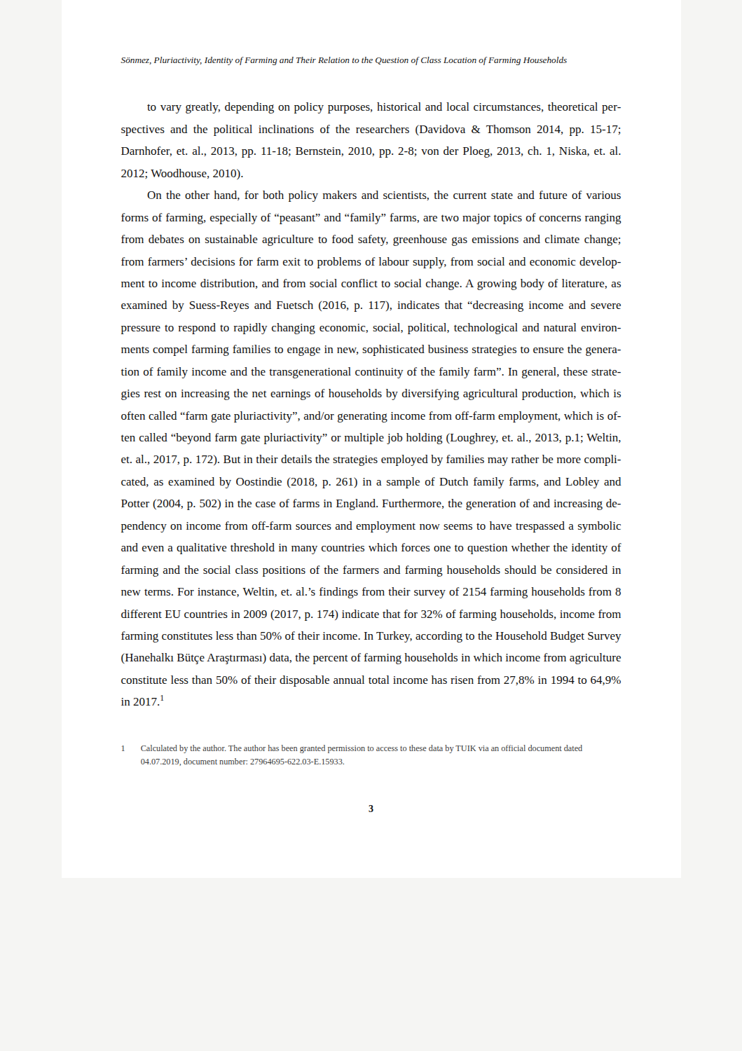Sönmez, Pluriactivity, Identity of Farming and Their Relation to the Question of Class Location of Farming Households
to vary greatly, depending on policy purposes, historical and local circumstances, theoretical perspectives and the political inclinations of the researchers (Davidova & Thomson 2014, pp. 15-17; Darnhofer, et. al., 2013, pp. 11-18; Bernstein, 2010, pp. 2-8; von der Ploeg, 2013, ch. 1, Niska, et. al. 2012; Woodhouse, 2010).
On the other hand, for both policy makers and scientists, the current state and future of various forms of farming, especially of “peasant” and “family” farms, are two major topics of concerns ranging from debates on sustainable agriculture to food safety, greenhouse gas emissions and climate change; from farmers’ decisions for farm exit to problems of labour supply, from social and economic development to income distribution, and from social conflict to social change. A growing body of literature, as examined by Suess-Reyes and Fuetsch (2016, p. 117), indicates that “decreasing income and severe pressure to respond to rapidly changing economic, social, political, technological and natural environments compel farming families to engage in new, sophisticated business strategies to ensure the generation of family income and the transgenerational continuity of the family farm”. In general, these strategies rest on increasing the net earnings of households by diversifying agricultural production, which is often called “farm gate pluriactivity”, and/or generating income from off-farm employment, which is often called “beyond farm gate pluriactivity” or multiple job holding (Loughrey, et. al., 2013, p.1; Weltin, et. al., 2017, p. 172). But in their details the strategies employed by families may rather be more complicated, as examined by Oostindie (2018, p. 261) in a sample of Dutch family farms, and Lobley and Potter (2004, p. 502) in the case of farms in England. Furthermore, the generation of and increasing dependency on income from off-farm sources and employment now seems to have trespassed a symbolic and even a qualitative threshold in many countries which forces one to question whether the identity of farming and the social class positions of the farmers and farming households should be considered in new terms. For instance, Weltin, et. al.’s findings from their survey of 2154 farming households from 8 different EU countries in 2009 (2017, p. 174) indicate that for 32% of farming households, income from farming constitutes less than 50% of their income. In Turkey, according to the Household Budget Survey (Hanehalkı Bütçe Araştırması) data, the percent of farming households in which income from agriculture constitute less than 50% of their disposable annual total income has risen from 27,8% in 1994 to 64,9% in 2017.1
1
Calculated by the author. The author has been granted permission to access to these data by TUIK via an official document dated 04.07.2019, document number: 27964695-622.03-E.15933.
3